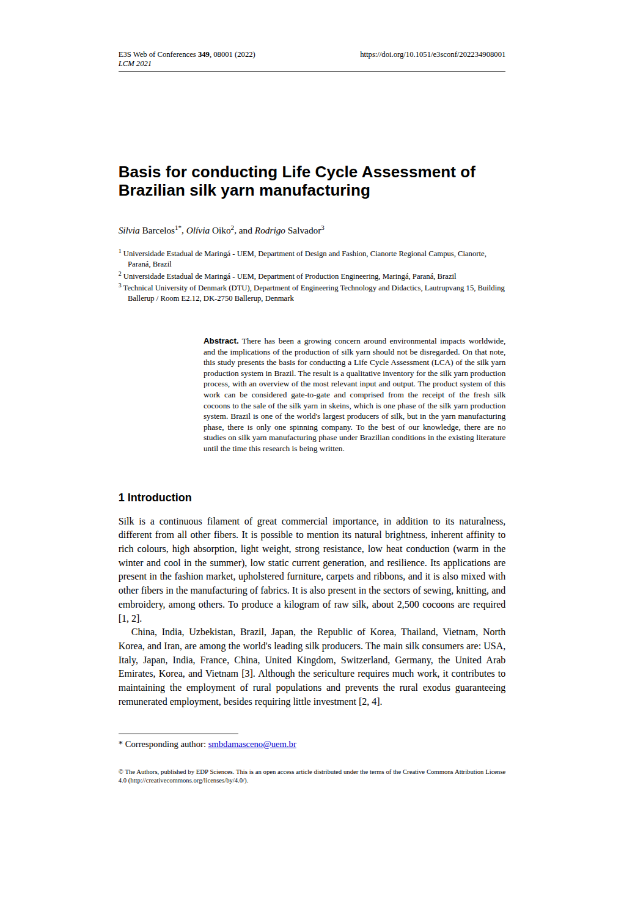E3S Web of Conferences 349, 08001 (2022)
LCM 2021
https://doi.org/10.1051/e3sconf/202234908001
Basis for conducting Life Cycle Assessment of Brazilian silk yarn manufacturing
Silvia Barcelos1*, Olívia Oiko2, and Rodrigo Salvador3
1 Universidade Estadual de Maringá - UEM, Department of Design and Fashion, Cianorte Regional Campus, Cianorte, Paraná, Brazil
2 Universidade Estadual de Maringá - UEM, Department of Production Engineering, Maringá, Paraná, Brazil
3 Technical University of Denmark (DTU), Department of Engineering Technology and Didactics, Lautrupvang 15, Building Ballerup / Room E2.12, DK-2750 Ballerup, Denmark
Abstract. There has been a growing concern around environmental impacts worldwide, and the implications of the production of silk yarn should not be disregarded. On that note, this study presents the basis for conducting a Life Cycle Assessment (LCA) of the silk yarn production system in Brazil. The result is a qualitative inventory for the silk yarn production process, with an overview of the most relevant input and output. The product system of this work can be considered gate-to-gate and comprised from the receipt of the fresh silk cocoons to the sale of the silk yarn in skeins, which is one phase of the silk yarn production system. Brazil is one of the world's largest producers of silk, but in the yarn manufacturing phase, there is only one spinning company. To the best of our knowledge, there are no studies on silk yarn manufacturing phase under Brazilian conditions in the existing literature until the time this research is being written.
1 Introduction
Silk is a continuous filament of great commercial importance, in addition to its naturalness, different from all other fibers. It is possible to mention its natural brightness, inherent affinity to rich colours, high absorption, light weight, strong resistance, low heat conduction (warm in the winter and cool in the summer), low static current generation, and resilience. Its applications are present in the fashion market, upholstered furniture, carpets and ribbons, and it is also mixed with other fibers in the manufacturing of fabrics. It is also present in the sectors of sewing, knitting, and embroidery, among others. To produce a kilogram of raw silk, about 2,500 cocoons are required [1, 2].
China, India, Uzbekistan, Brazil, Japan, the Republic of Korea, Thailand, Vietnam, North Korea, and Iran, are among the world's leading silk producers. The main silk consumers are: USA, Italy, Japan, India, France, China, United Kingdom, Switzerland, Germany, the United Arab Emirates, Korea, and Vietnam [3]. Although the sericulture requires much work, it contributes to maintaining the employment of rural populations and prevents the rural exodus guaranteeing remunerated employment, besides requiring little investment [2, 4].
* Corresponding author: smbdamasceno@uem.br
© The Authors, published by EDP Sciences. This is an open access article distributed under the terms of the Creative Commons Attribution License 4.0 (http://creativecommons.org/licenses/by/4.0/).